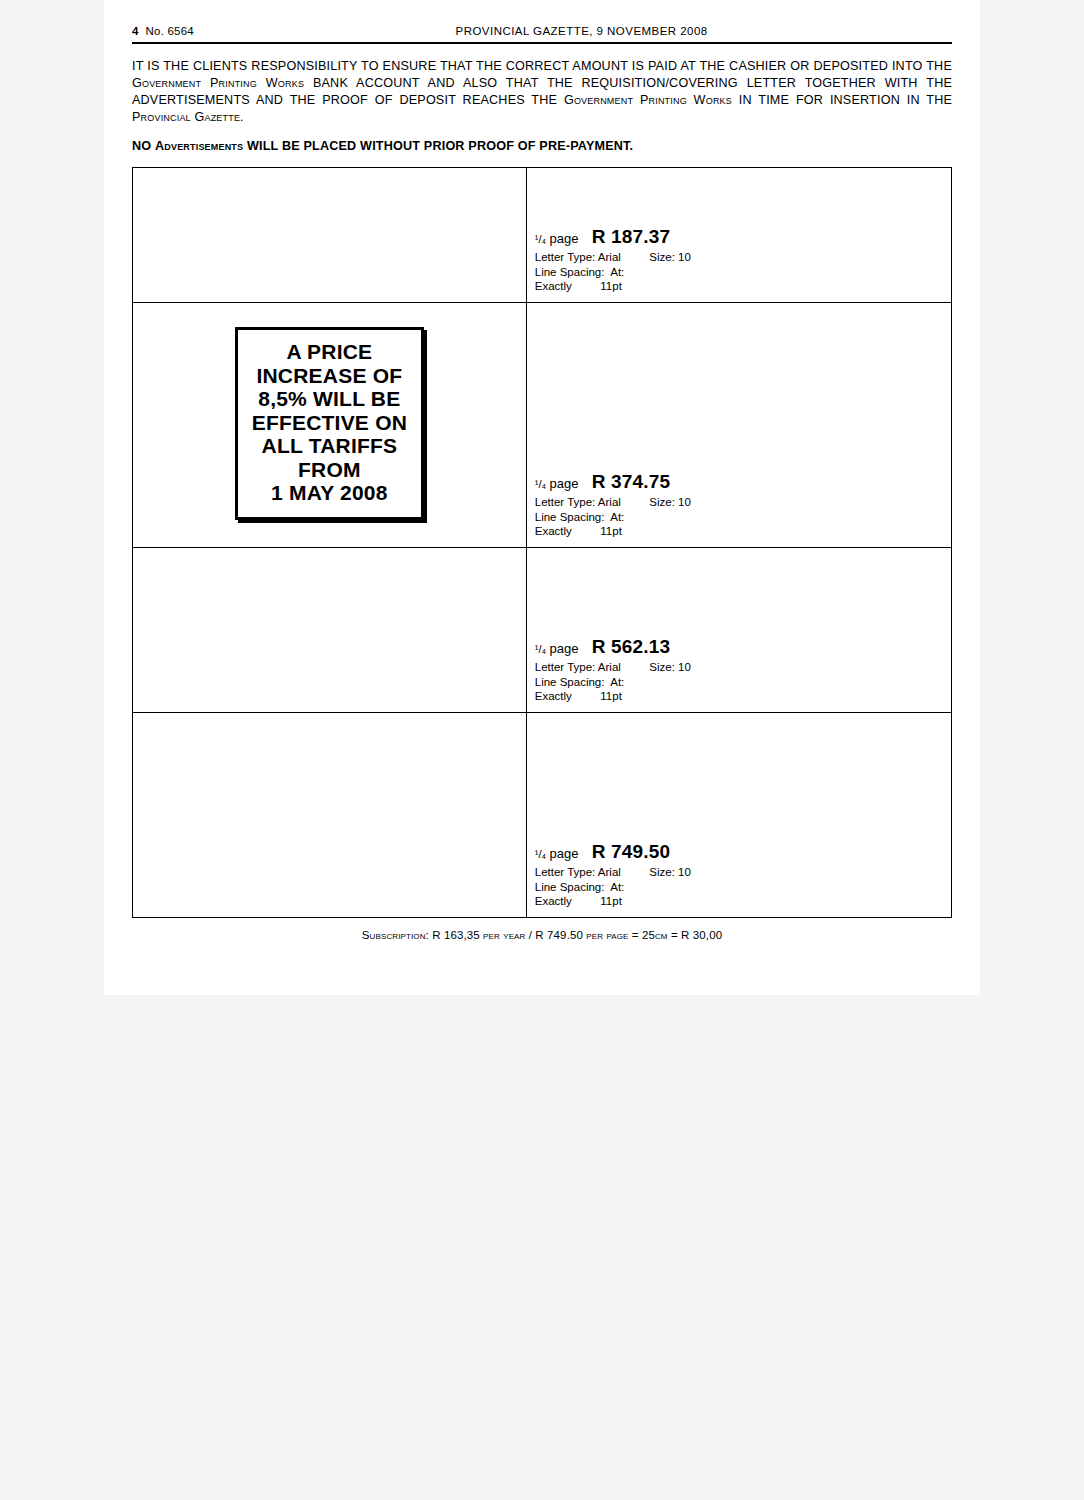4 No. 6564 Provincial Gazette, 9 November 2008
It is the clients responsibility to ensure that the correct amount is paid at the cashier or deposited into the Government Printing Works bank account and also that the requisition/covering letter together with the advertisements and the proof of deposit reaches the Government Printing Works in time for insertion in the Provincial Gazette.
No Advertisements will be placed without prior proof of pre-payment.
| | ¹/₄ page R 187.37 Letter Type: Arial Size: 10 Line Spacing: At: Exactly 11pt |
| A PRICE INCREASE OF 8,5% WILL BE EFFECTIVE ON ALL TARIFFS FROM 1 MAY 2008 | ¹/₄ page R 374.75 Letter Type: Arial Size: 10 Line Spacing: At: Exactly 11pt |
| | ¹/₄ page R 562.13 Letter Type: Arial Size: 10 Line Spacing: At: Exactly 11pt |
| | ¹/₄ page R 749.50 Letter Type: Arial Size: 10 Line Spacing: At: Exactly 11pt |
Subscription: R 163,35 per year / R 749.50 per page = 25cm = R 30,00